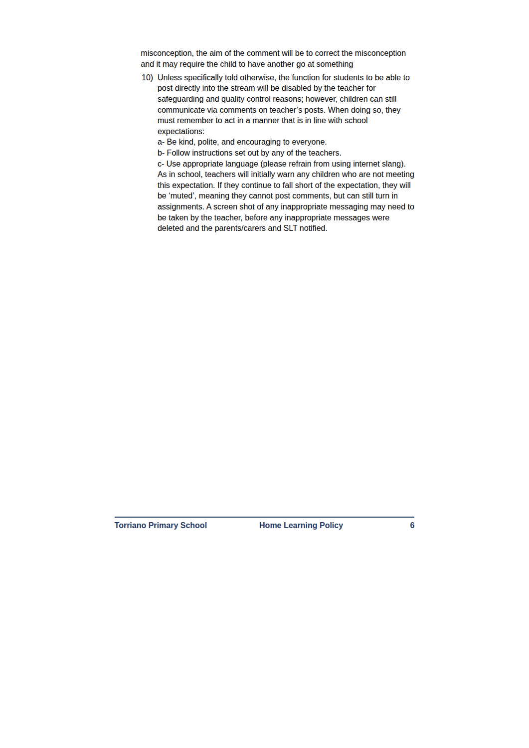misconception, the aim of the comment will be to correct the misconception and it may require the child to have another go at something
10) Unless specifically told otherwise, the function for students to be able to post directly into the stream will be disabled by the teacher for safeguarding and quality control reasons; however, children can still communicate via comments on teacher’s posts. When doing so, they must remember to act in a manner that is in line with school expectations: a- Be kind, polite, and encouraging to everyone. b- Follow instructions set out by any of the teachers. c- Use appropriate language (please refrain from using internet slang). As in school, teachers will initially warn any children who are not meeting this expectation. If they continue to fall short of the expectation, they will be ‘muted’, meaning they cannot post comments, but can still turn in assignments. A screen shot of any inappropriate messaging may need to be taken by the teacher, before any inappropriate messages were deleted and the parents/carers and SLT notified.
Torriano Primary School Home Learning Policy 6